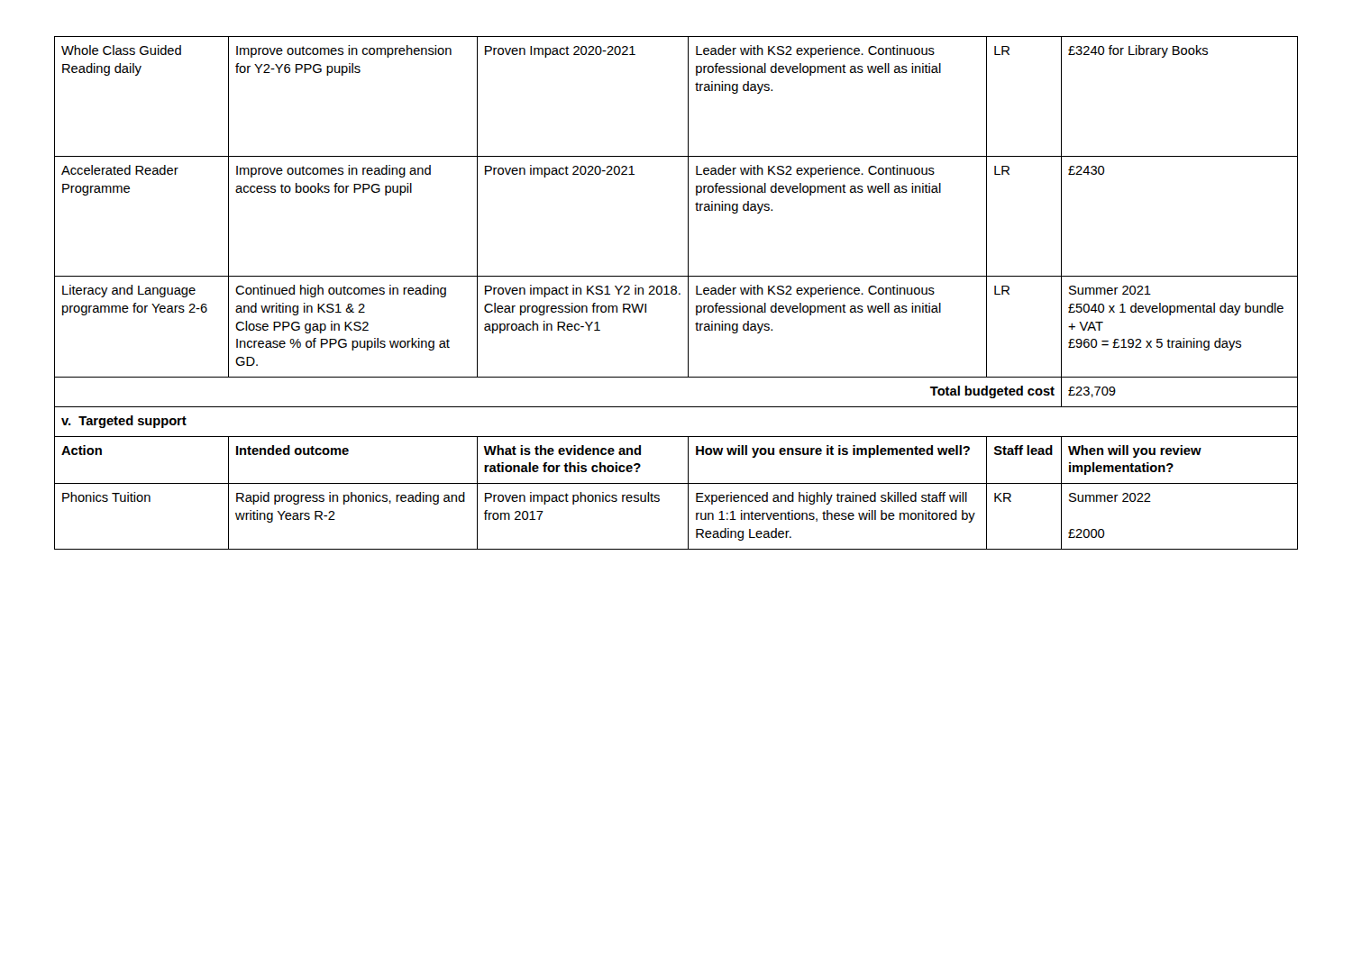| Whole Class Guided Reading daily | Improve outcomes in comprehension for Y2-Y6 PPG pupils | Proven Impact 2020-2021 | Leader with KS2 experience. Continuous professional development as well as initial training days. | LR | £3240 for Library Books |
| Accelerated Reader Programme | Improve outcomes in reading and access to books for PPG pupil | Proven impact 2020-2021 | Leader with KS2 experience. Continuous professional development as well as initial training days. | LR | £2430 |
| Literacy and Language programme for Years 2-6 | Continued high outcomes in reading and writing in KS1 & 2 Close PPG gap in KS2 Increase % of PPG pupils working at GD. | Proven impact in KS1 Y2 in 2018. Clear progression from RWI approach in Rec-Y1 | Leader with KS2 experience. Continuous professional development as well as initial training days. | LR | Summer 2021 £5040 x 1 developmental day bundle + VAT £960 = £192 x 5 training days |
| Total budgeted cost | £23,709 |
| v. Targeted support |
| Action | Intended outcome | What is the evidence and rationale for this choice? | How will you ensure it is implemented well? | Staff lead | When will you review implementation? |
| Phonics Tuition | Rapid progress in phonics, reading and writing Years R-2 | Proven impact phonics results from 2017 | Experienced and highly trained skilled staff will run 1:1 interventions, these will be monitored by Reading Leader. | KR | Summer 2022 £2000 |